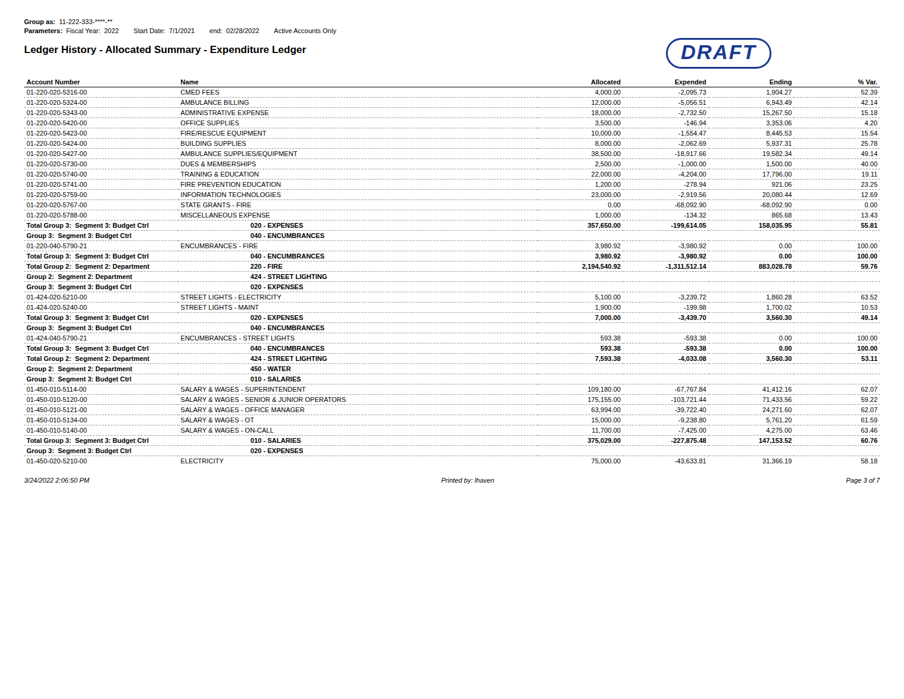Group as: 11-222-333-****-**
Parameters: Fiscal Year: 2022 Start Date: 7/1/2021 end: 02/28/2022 Active Accounts Only
Ledger History - Allocated Summary - Expenditure Ledger
DRAFT
| Account Number | Name | Allocated | Expended | Ending | % Var. |
| --- | --- | --- | --- | --- | --- |
| 01-220-020-5316-00 | CMED FEES | 4,000.00 | -2,095.73 | 1,904.27 | 52.39 |
| 01-220-020-5324-00 | AMBULANCE BILLING | 12,000.00 | -5,056.51 | 6,943.49 | 42.14 |
| 01-220-020-5343-00 | ADMINISTRATIVE EXPENSE | 18,000.00 | -2,732.50 | 15,267.50 | 15.18 |
| 01-220-020-5420-00 | OFFICE SUPPLIES | 3,500.00 | -146.94 | 3,353.06 | 4.20 |
| 01-220-020-5423-00 | FIRE/RESCUE EQUIPMENT | 10,000.00 | -1,554.47 | 8,445.53 | 15.54 |
| 01-220-020-5424-00 | BUILDING SUPPLIES | 8,000.00 | -2,062.69 | 5,937.31 | 25.78 |
| 01-220-020-5427-00 | AMBULANCE SUPPLIES/EQUIPMENT | 38,500.00 | -18,917.66 | 19,582.34 | 49.14 |
| 01-220-020-5730-00 | DUES & MEMBERSHIPS | 2,500.00 | -1,000.00 | 1,500.00 | 40.00 |
| 01-220-020-5740-00 | TRAINING & EDUCATION | 22,000.00 | -4,204.00 | 17,796.00 | 19.11 |
| 01-220-020-5741-00 | FIRE PREVENTION EDUCATION | 1,200.00 | -278.94 | 921.06 | 23.25 |
| 01-220-020-5759-00 | INFORMATION TECHNOLOGIES | 23,000.00 | -2,919.56 | 20,080.44 | 12.69 |
| 01-220-020-5767-00 | STATE GRANTS - FIRE | 0.00 | -68,092.90 | -68,092.90 | 0.00 |
| 01-220-020-5788-00 | MISCELLANEOUS EXPENSE | 1,000.00 | -134.32 | 865.68 | 13.43 |
| Total Group 3: Segment 3: Budget Ctrl | 020 - EXPENSES | 357,650.00 | -199,614.05 | 158,035.95 | 55.81 |
| Group 3: Segment 3: Budget Ctrl | 040 - ENCUMBRANCES | | | | |
| 01-220-040-5790-21 | ENCUMBRANCES - FIRE | 3,980.92 | -3,980.92 | 0.00 | 100.00 |
| Total Group 3: Segment 3: Budget Ctrl | 040 - ENCUMBRANCES | 3,980.92 | -3,980.92 | 0.00 | 100.00 |
| Total Group 2: Segment 2: Department | 220 - FIRE | 2,194,540.92 | -1,311,512.14 | 883,028.78 | 59.76 |
| Group 2: Segment 2: Department | 424 - STREET LIGHTING | | | | |
| Group 3: Segment 3: Budget Ctrl | 020 - EXPENSES | | | | |
| 01-424-020-5210-00 | STREET LIGHTS - ELECTRICITY | 5,100.00 | -3,239.72 | 1,860.28 | 63.52 |
| 01-424-020-5240-00 | STREET LIGHTS - MAINT | 1,900.00 | -199.98 | 1,700.02 | 10.53 |
| Total Group 3: Segment 3: Budget Ctrl | 020 - EXPENSES | 7,000.00 | -3,439.70 | 3,560.30 | 49.14 |
| Group 3: Segment 3: Budget Ctrl | 040 - ENCUMBRANCES | | | | |
| 01-424-040-5790-21 | ENCUMBRANCES - STREET LIGHTS | 593.38 | -593.38 | 0.00 | 100.00 |
| Total Group 3: Segment 3: Budget Ctrl | 040 - ENCUMBRANCES | 593.38 | -593.38 | 0.00 | 100.00 |
| Total Group 2: Segment 2: Department | 424 - STREET LIGHTING | 7,593.38 | -4,033.08 | 3,560.30 | 53.11 |
| Group 2: Segment 2: Department | 450 - WATER | | | | |
| Group 3: Segment 3: Budget Ctrl | 010 - SALARIES | | | | |
| 01-450-010-5114-00 | SALARY & WAGES - SUPERINTENDENT | 109,180.00 | -67,767.84 | 41,412.16 | 62.07 |
| 01-450-010-5120-00 | SALARY & WAGES - SENIOR & JUNIOR OPERATORS | 175,155.00 | -103,721.44 | 71,433.56 | 59.22 |
| 01-450-010-5121-00 | SALARY & WAGES - OFFICE MANAGER | 63,994.00 | -39,722.40 | 24,271.60 | 62.07 |
| 01-450-010-5134-00 | SALARY & WAGES - OT | 15,000.00 | -9,238.80 | 5,761.20 | 61.59 |
| 01-450-010-5140-00 | SALARY & WAGES - ON-CALL | 11,700.00 | -7,425.00 | 4,275.00 | 63.46 |
| Total Group 3: Segment 3: Budget Ctrl | 010 - SALARIES | 375,029.00 | -227,875.48 | 147,153.52 | 60.76 |
| Group 3: Segment 3: Budget Ctrl | 020 - EXPENSES | | | | |
| 01-450-020-5210-00 | ELECTRICITY | 75,000.00 | -43,633.81 | 31,366.19 | 58.18 |
3/24/2022 2:06:50 PM
Printed by: lhaven
Page 3 of 7